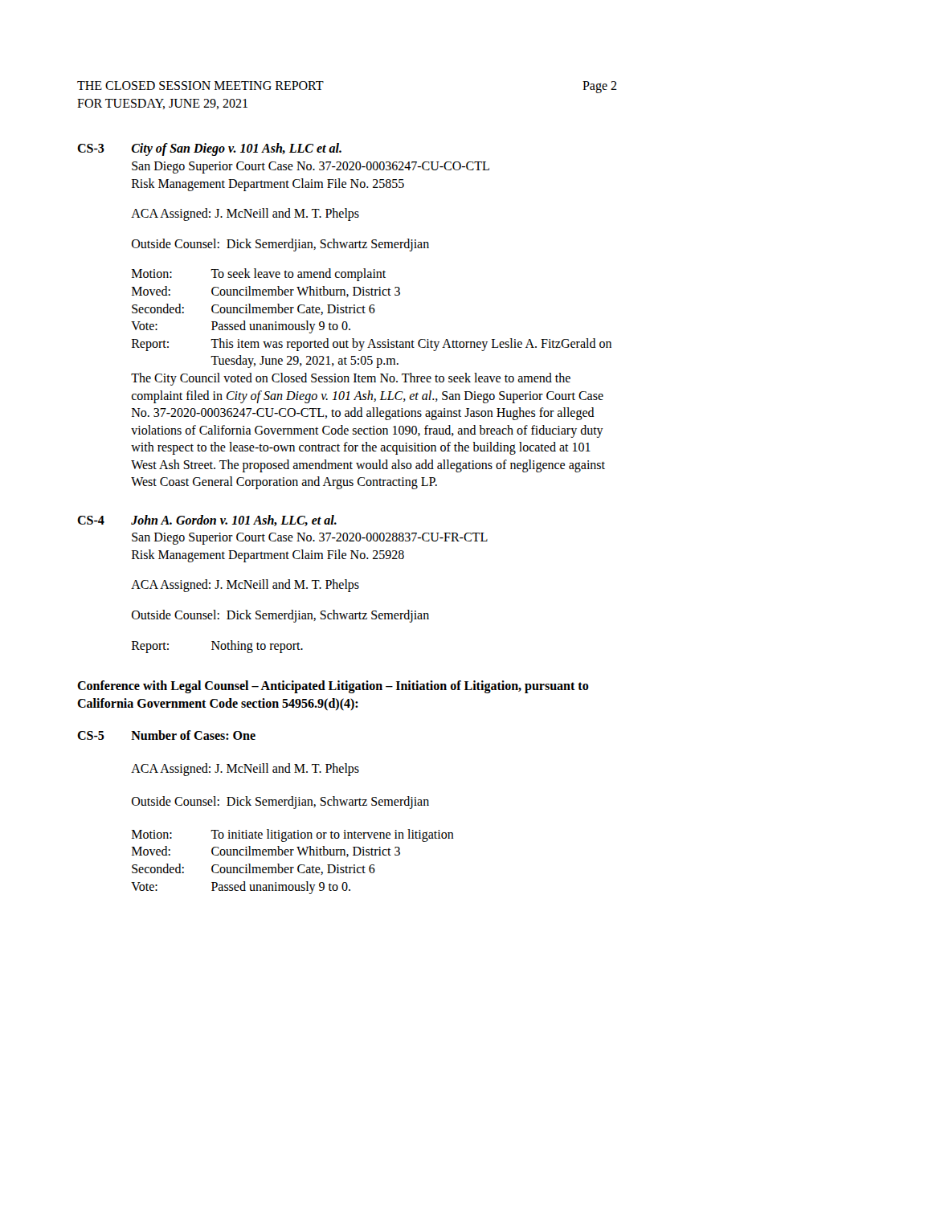The Closed Session Meeting Report
For Tuesday, June 29, 2021
Page 2
CS-3
City of San Diego v. 101 Ash, LLC et al.
San Diego Superior Court Case No. 37-2020-00036247-CU-CO-CTL
Risk Management Department Claim File No. 25855
ACA Assigned: J. McNeill and M. T. Phelps
Outside Counsel: Dick Semerdjian, Schwartz Semerdjian
Motion:
To seek leave to amend complaint
Moved:
Councilmember Whitburn, District 3
Seconded:
Councilmember Cate, District 6
Vote:
Passed unanimously 9 to 0.
Report:
This item was reported out by Assistant City Attorney Leslie A. FitzGerald on Tuesday, June 29, 2021, at 5:05 p.m.
The City Council voted on Closed Session Item No. Three to seek leave to amend the complaint filed in City of San Diego v. 101 Ash, LLC, et al., San Diego Superior Court Case No. 37-2020-00036247-CU-CO-CTL, to add allegations against Jason Hughes for alleged violations of California Government Code section 1090, fraud, and breach of fiduciary duty with respect to the lease-to-own contract for the acquisition of the building located at 101 West Ash Street. The proposed amendment would also add allegations of negligence against West Coast General Corporation and Argus Contracting LP.
CS-4
John A. Gordon v. 101 Ash, LLC, et al.
San Diego Superior Court Case No. 37-2020-00028837-CU-FR-CTL
Risk Management Department Claim File No. 25928
ACA Assigned: J. McNeill and M. T. Phelps
Outside Counsel: Dick Semerdjian, Schwartz Semerdjian
Report:
Nothing to report.
Conference with Legal Counsel – Anticipated Litigation – Initiation of Litigation, pursuant to California Government Code section 54956.9(d)(4):
CS-5
Number of Cases: One
ACA Assigned: J. McNeill and M. T. Phelps
Outside Counsel: Dick Semerdjian, Schwartz Semerdjian
Motion:
To initiate litigation or to intervene in litigation
Moved:
Councilmember Whitburn, District 3
Seconded:
Councilmember Cate, District 6
Vote:
Passed unanimously 9 to 0.